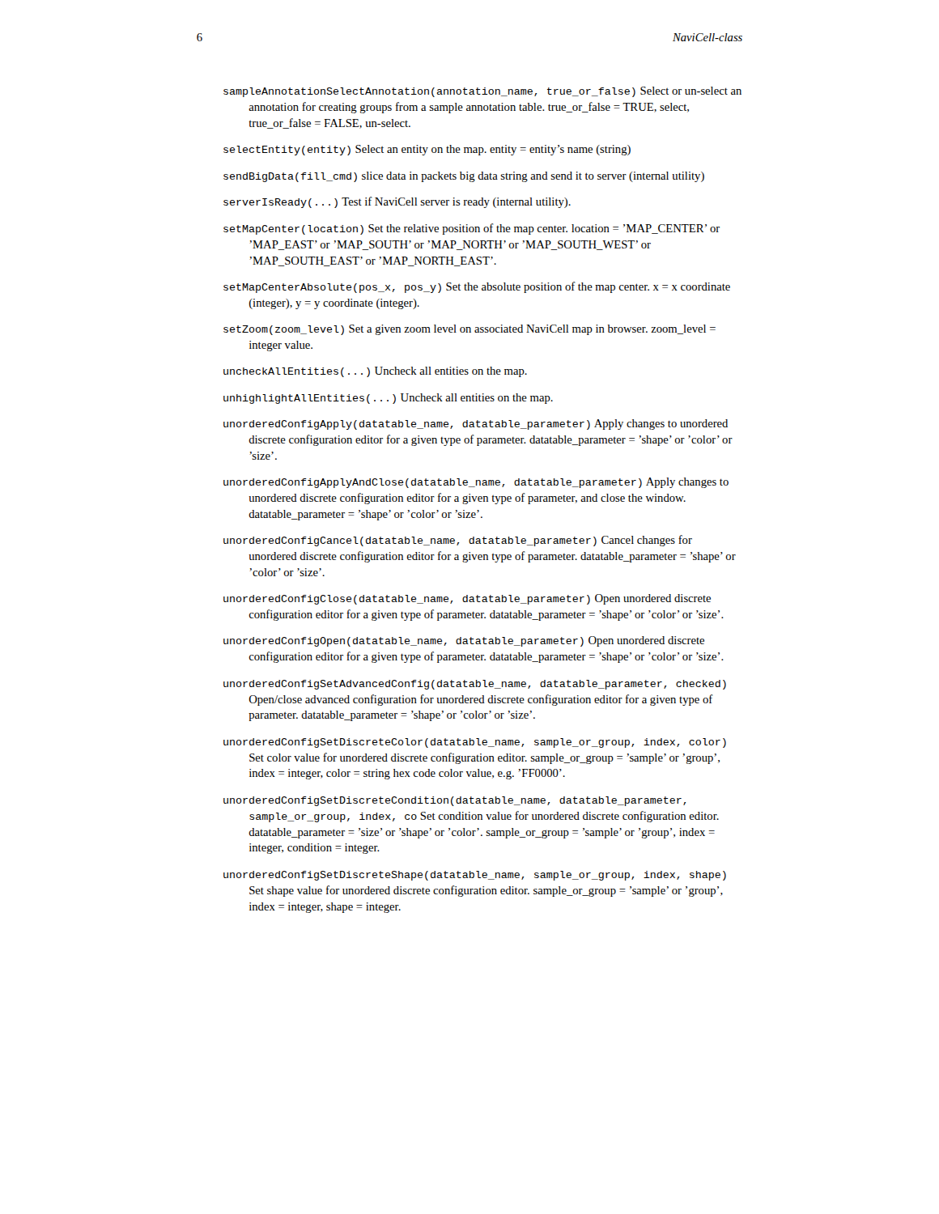6 NaviCell-class
sampleAnnotationSelectAnnotation(annotation_name, true_or_false) Select or un-select an annotation for creating groups from a sample annotation table. true_or_false = TRUE, select, true_or_false = FALSE, un-select.
selectEntity(entity) Select an entity on the map. entity = entity’s name (string)
sendBigData(fill_cmd) slice data in packets big data string and send it to server (internal utility)
serverIsReady(...) Test if NaviCell server is ready (internal utility).
setMapCenter(location) Set the relative position of the map center. location = ’MAP_CENTER’ or ’MAP_EAST’ or ’MAP_SOUTH’ or ’MAP_NORTH’ or ’MAP_SOUTH_WEST’ or ’MAP_SOUTH_EAST’ or ’MAP_NORTH_EAST’.
setMapCenterAbsolute(pos_x, pos_y) Set the absolute position of the map center. x = x coordinate (integer), y = y coordinate (integer).
setZoom(zoom_level) Set a given zoom level on associated NaviCell map in browser. zoom_level = integer value.
uncheckAllEntities(...) Uncheck all entities on the map.
unhighlightAllEntities(...) Uncheck all entities on the map.
unorderedConfigApply(datatable_name, datatable_parameter) Apply changes to unordered discrete configuration editor for a given type of parameter. datatable_parameter = ’shape’ or ’color’ or ’size’.
unorderedConfigApplyAndClose(datatable_name, datatable_parameter) Apply changes to unordered discrete configuration editor for a given type of parameter, and close the window. datatable_parameter = ’shape’ or ’color’ or ’size’.
unorderedConfigCancel(datatable_name, datatable_parameter) Cancel changes for unordered discrete configuration editor for a given type of parameter. datatable_parameter = ’shape’ or ’color’ or ’size’.
unorderedConfigClose(datatable_name, datatable_parameter) Open unordered discrete configuration editor for a given type of parameter. datatable_parameter = ’shape’ or ’color’ or ’size’.
unorderedConfigOpen(datatable_name, datatable_parameter) Open unordered discrete configuration editor for a given type of parameter. datatable_parameter = ’shape’ or ’color’ or ’size’.
unorderedConfigSetAdvancedConfig(datatable_name, datatable_parameter, checked) Open/close advanced configuration for unordered discrete configuration editor for a given type of parameter. datatable_parameter = ’shape’ or ’color’ or ’size’.
unorderedConfigSetDiscreteColor(datatable_name, sample_or_group, index, color) Set color value for unordered discrete configuration editor. sample_or_group = ’sample’ or ’group’, index = integer, color = string hex code color value, e.g. ’FF0000’.
unorderedConfigSetDiscreteCondition(datatable_name, datatable_parameter, sample_or_group, index, co Set condition value for unordered discrete configuration editor. datatable_parameter = ’size’ or ’shape’ or ’color’. sample_or_group = ’sample’ or ’group’, index = integer, condition = integer.
unorderedConfigSetDiscreteShape(datatable_name, sample_or_group, index, shape) Set shape value for unordered discrete configuration editor. sample_or_group = ’sample’ or ’group’, index = integer, shape = integer.